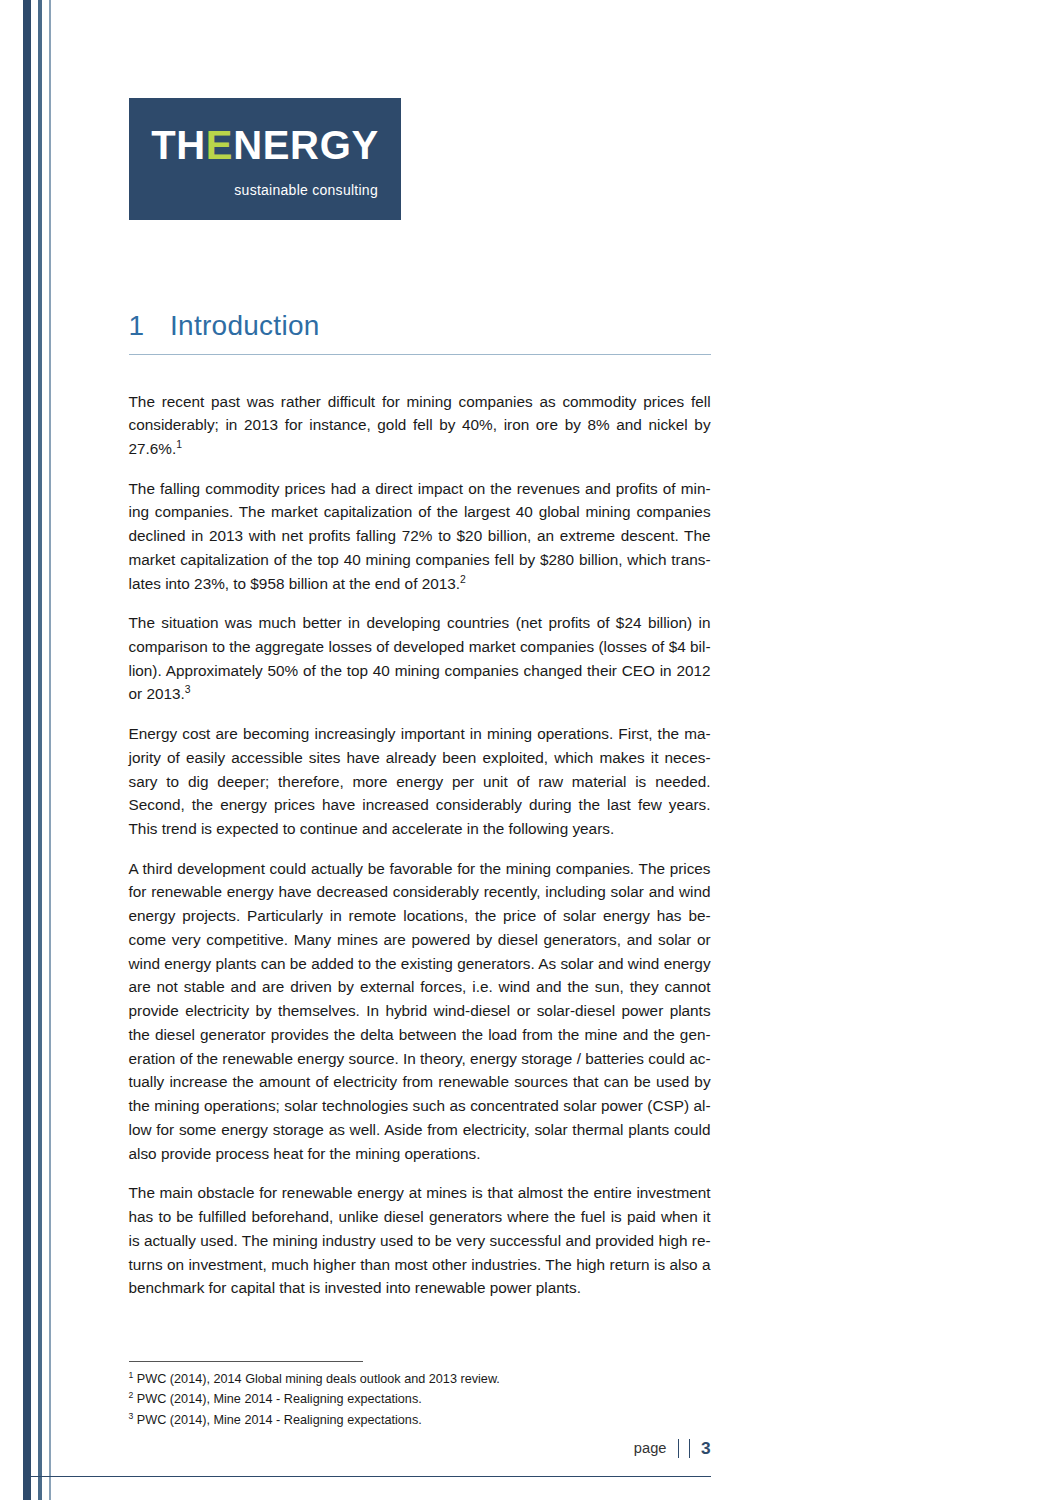TH ENERGY
sustainable consulting
1 Introduction
The recent past was rather difficult for mining companies as commodity prices fell considerably; in 2013 for instance, gold fell by 40%, iron ore by 8% and nickel by 27.6%.1
The falling commodity prices had a direct impact on the revenues and profits of mining companies. The market capitalization of the largest 40 global mining companies declined in 2013 with net profits falling 72% to $20 billion, an extreme descent. The market capitalization of the top 40 mining companies fell by $280 billion, which translates into 23%, to $958 billion at the end of 2013.2
The situation was much better in developing countries (net profits of $24 billion) in comparison to the aggregate losses of developed market companies (losses of $4 billion). Approximately 50% of the top 40 mining companies changed their CEO in 2012 or 2013.3
Energy cost are becoming increasingly important in mining operations. First, the majority of easily accessible sites have already been exploited, which makes it necessary to dig deeper; therefore, more energy per unit of raw material is needed. Second, the energy prices have increased considerably during the last few years. This trend is expected to continue and accelerate in the following years.
A third development could actually be favorable for the mining companies. The prices for renewable energy have decreased considerably recently, including solar and wind energy projects. Particularly in remote locations, the price of solar energy has become very competitive. Many mines are powered by diesel generators, and solar or wind energy plants can be added to the existing generators. As solar and wind energy are not stable and are driven by external forces, i.e. wind and the sun, they cannot provide electricity by themselves. In hybrid wind-diesel or solar-diesel power plants the diesel generator provides the delta between the load from the mine and the generation of the renewable energy source. In theory, energy storage / batteries could actually increase the amount of electricity from renewable sources that can be used by the mining operations; solar technologies such as concentrated solar power (CSP) allow for some energy storage as well. Aside from electricity, solar thermal plants could also provide process heat for the mining operations.
The main obstacle for renewable energy at mines is that almost the entire investment has to be fulfilled beforehand, unlike diesel generators where the fuel is paid when it is actually used. The mining industry used to be very successful and provided high returns on investment, much higher than most other industries. The high return is also a benchmark for capital that is invested into renewable power plants.
1 PWC (2014), 2014 Global mining deals outlook and 2013 review.
2 PWC (2014), Mine 2014 - Realigning expectations.
3 PWC (2014), Mine 2014 - Realigning expectations.
page 3